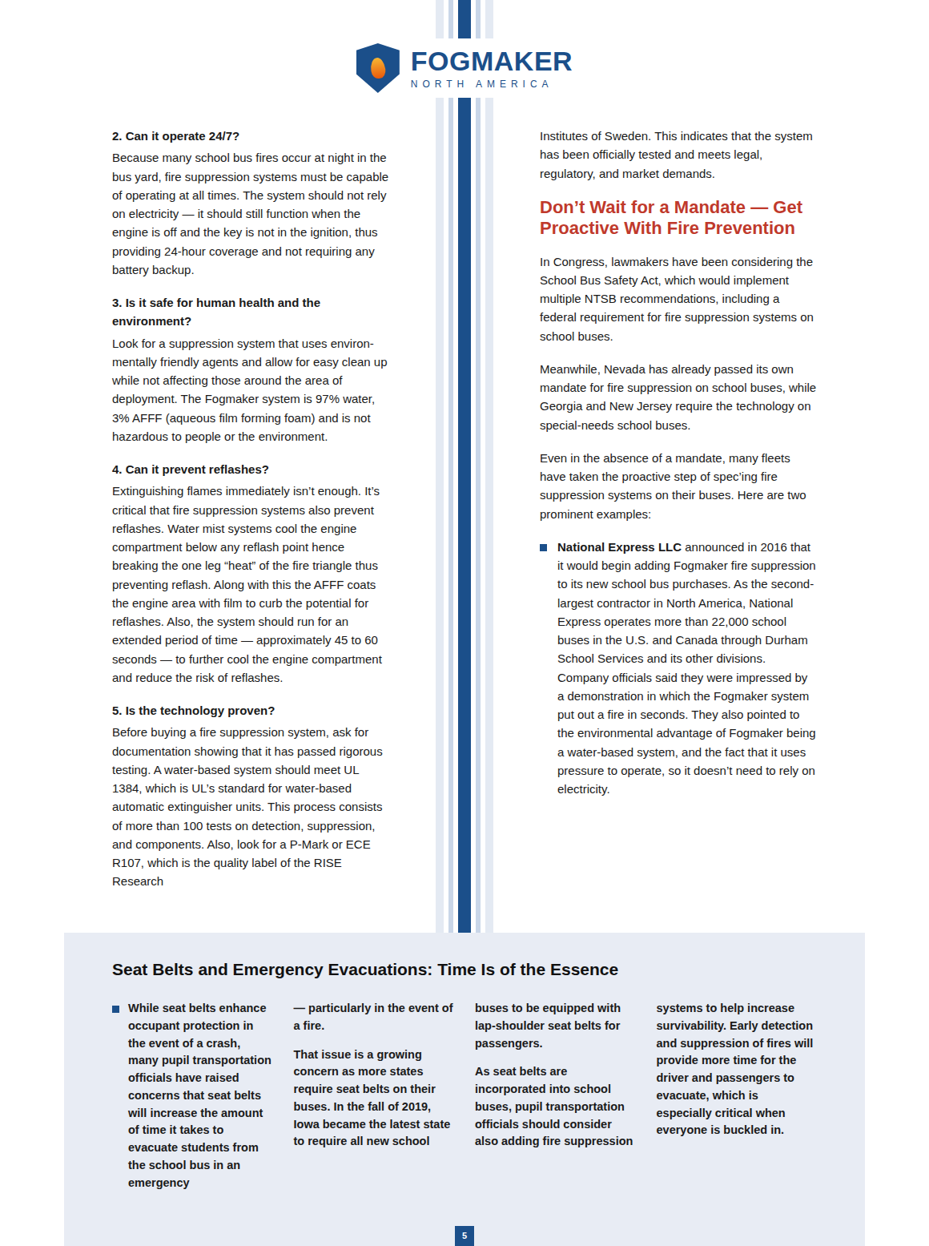FOGMAKER
NORTH AMERICA
2. Can it operate 24/7?
Because many school bus fires occur at night in the bus yard, fire suppression systems must be capable of operating at all times. The system should not rely on electricity — it should still function when the engine is off and the key is not in the ignition, thus providing 24-hour coverage and not requiring any battery backup.
3. Is it safe for human health and the environment?
Look for a suppression system that uses environ­mentally friendly agents and allow for easy clean up while not affecting those around the area of deployment. The Fogmaker system is 97% water, 3% AFFF (aqueous film forming foam) and is not hazardous to people or the environment.
4. Can it prevent reflashes?
Extinguishing flames immediately isn’t enough. It’s critical that fire suppression systems also prevent reflashes. Water mist systems cool the engine compartment below any reflash point hence breaking the one leg “heat” of the fire triangle thus preventing reflash. Along with this the AFFF coats the engine area with film to curb the potential for reflashes. Also, the system should run for an extended period of time — approximately 45 to 60 seconds — to further cool the engine compartment and reduce the risk of reflashes.
5. Is the technology proven?
Before buying a fire suppression system, ask for documentation showing that it has passed rigorous testing. A water-based system should meet UL 1384, which is UL’s standard for water-based automatic extinguisher units. This process consists of more than 100 tests on detection, suppression, and components. Also, look for a P-Mark or ECE R107, which is the quality label of the RISE Research
Institutes of Sweden. This indicates that the system has been officially tested and meets legal, regulatory, and market demands.
Don’t Wait for a Mandate — Get Proactive With Fire Prevention
In Congress, lawmakers have been considering the School Bus Safety Act, which would implement multiple NTSB recommendations, including a federal requirement for fire suppression systems on school buses.
Meanwhile, Nevada has already passed its own mandate for fire suppression on school buses, while Georgia and New Jersey require the technology on special-needs school buses.
Even in the absence of a mandate, many fleets have taken the proactive step of spec’ing fire suppression systems on their buses. Here are two prominent examples:
National Express LLC announced in 2016 that it would begin adding Fogmaker fire suppression to its new school bus purchases. As the second-largest contractor in North America, National Express operates more than 22,000 school buses in the U.S. and Canada through Durham School Services and its other divisions. Company officials said they were impressed by a demonstration in which the Fogmaker system put out a fire in seconds. They also pointed to the environmental advantage of Fogmaker being a water-based system, and the fact that it uses pressure to operate, so it doesn’t need to rely on electricity.
Seat Belts and Emergency Evacuations: Time Is of the Essence
While seat belts enhance occupant protection in the event of a crash, many pupil transportation officials have raised concerns that seat belts will increase the amount of time it takes to evacuate students from the school bus in an emergency
— particularly in the event of a fire.
That issue is a growing concern as more states require seat belts on their buses. In the fall of 2019, Iowa became the latest state to require all new school
buses to be equipped with lap-shoulder seat belts for passengers.
As seat belts are incorporated into school buses, pupil transportation officials should consider also adding fire suppression
systems to help increase survivability. Early detection and suppression of fires will provide more time for the driver and passengers to evacuate, which is especially critical when everyone is buckled in.
5